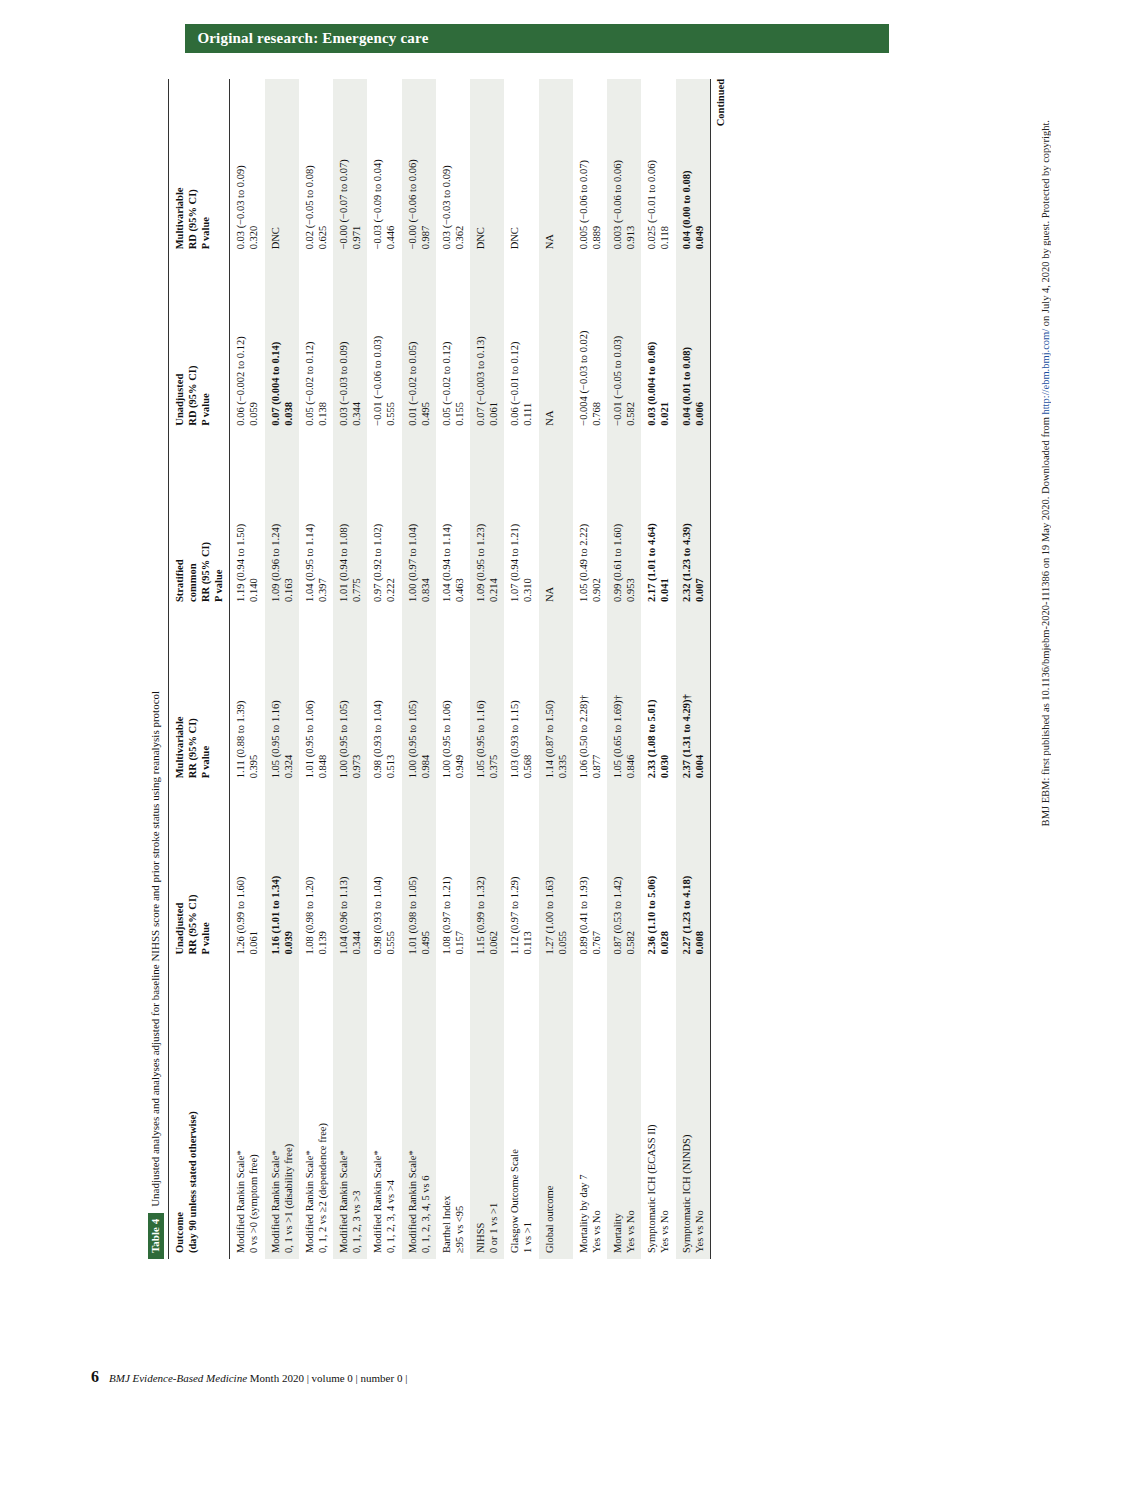Original research: Emergency care
BMJ EBM: first published as 10.1136/bmjebm-2020-111386 on 19 May 2020. Downloaded from http://ebm.bmj.com/ on July 4, 2020 by guest. Protected by copyright.
Table 4 Unadjusted analyses and analyses adjusted for baseline NIHSS score and prior stroke status using reanalysis protocol
| Outcome (day 90 unless stated otherwise) | Unadjusted RR (95% CI) P value | Multivariable RR (95% CI) P value | Stratified common RR (95% CI) P value | Unadjusted RD (95% CI) P value | Multivariable RD (95% CI) P value |
| --- | --- | --- | --- | --- | --- |
| Modified Rankin Scale* 0 vs >0 (symptom free) | 1.26 (0.99 to 1.60) 0.061 | 1.11 (0.88 to 1.39) 0.395 | 1.19 (0.94 to 1.50) 0.140 | 0.06 (−0.002 to 0.12) 0.059 | 0.03 (−0.03 to 0.09) 0.320 |
| Modified Rankin Scale* 0, 1 vs >1 (disability free) | 1.16 (1.01 to 1.34) 0.039 | 1.05 (0.95 to 1.16) 0.324 | 1.09 (0.96 to 1.24) 0.163 | 0.07 (0.004 to 0.14) 0.038 | DNC |
| Modified Rankin Scale* 0, 1, 2 vs ≥2 (dependence free) | 1.08 (0.98 to 1.20) 0.139 | 1.01 (0.95 to 1.06) 0.848 | 1.04 (0.95 to 1.14) 0.397 | 0.05 (−0.02 to 0.12) 0.138 | 0.02 (−0.05 to 0.08) 0.625 |
| Modified Rankin Scale* 0, 1, 2, 3 vs >3 | 1.04 (0.96 to 1.13) 0.344 | 1.00 (0.95 to 1.05) 0.973 | 1.01 (0.94 to 1.08) 0.775 | 0.03 (−0.03 to 0.09) 0.344 | −0.00 (−0.07 to 0.07) 0.971 |
| Modified Rankin Scale* 0, 1, 2, 3, 4 vs >4 | 0.98 (0.93 to 1.04) 0.555 | 0.98 (0.93 to 1.04) 0.513 | 0.97 (0.92 to 1.02) 0.222 | −0.01 (−0.06 to 0.03) 0.555 | −0.03 (−0.09 to 0.04) 0.446 |
| Modified Rankin Scale* 0, 1, 2, 3, 4, 5 vs 6 | 1.01 (0.98 to 1.05) 0.495 | 1.00 (0.95 to 1.05) 0.984 | 1.00 (0.97 to 1.04) 0.834 | 0.01 (−0.02 to 0.05) 0.495 | −0.00 (−0.06 to 0.06) 0.987 |
| Barthel Index ≥95 vs <95 | 1.08 (0.97 to 1.21) 0.157 | 1.00 (0.95 to 1.06) 0.949 | 1.04 (0.94 to 1.14) 0.463 | 0.05 (−0.02 to 0.12) 0.155 | 0.03 (−0.03 to 0.09) 0.362 |
| NIHSS 0 or 1 vs >1 | 1.15 (0.99 to 1.32) 0.062 | 1.05 (0.95 to 1.16) 0.375 | 1.09 (0.95 to 1.23) 0.214 | 0.07 (−0.003 to 0.13) 0.061 | DNC |
| Glasgow Outcome Scale 1 vs >1 | 1.12 (0.97 to 1.29) 0.113 | 1.03 (0.93 to 1.15) 0.568 | 1.07 (0.94 to 1.21) 0.310 | 0.06 (−0.01 to 0.12) 0.111 | DNC |
| Global outcome | 1.27 (1.00 to 1.63) 0.055 | 1.14 (0.87 to 1.50) 0.335 | NA | NA | NA |
| Mortality by day 7 Yes vs No | 0.89 (0.41 to 1.93) 0.767 | 1.06 (0.50 to 2.28)† 0.877 | 1.05 (0.49 to 2.22) 0.902 | −0.004 (−0.03 to 0.02) 0.768 | 0.005 (−0.06 to 0.07) 0.889 |
| Mortality Yes vs No | 0.87 (0.53 to 1.42) 0.582 | 1.05 (0.65 to 1.69)† 0.846 | 0.99 (0.61 to 1.60) 0.953 | −0.01 (−0.05 to 0.03) 0.582 | 0.003 (−0.06 to 0.06) 0.913 |
| Symptomatic ICH (ECASS II) Yes vs No | 2.36 (1.10 to 5.06) 0.028 | 2.33 (1.08 to 5.01) 0.030 | 2.17 (1.01 to 4.64) 0.041 | 0.03 (0.004 to 0.06) 0.021 | 0.025 (−0.01 to 0.06) 0.118 |
| Symptomatic ICH (NINDS) Yes vs No | 2.27 (1.23 to 4.18) 0.008 | 2.37 (1.31 to 4.29)† 0.004 | 2.32 (1.23 to 4.39) 0.007 | 0.04 (0.01 to 0.08) 0.006 | 0.04 (0.00 to 0.08) 0.049 |
Continued
6 BMJ Evidence-Based Medicine Month 2020 | volume 0 | number 0 |